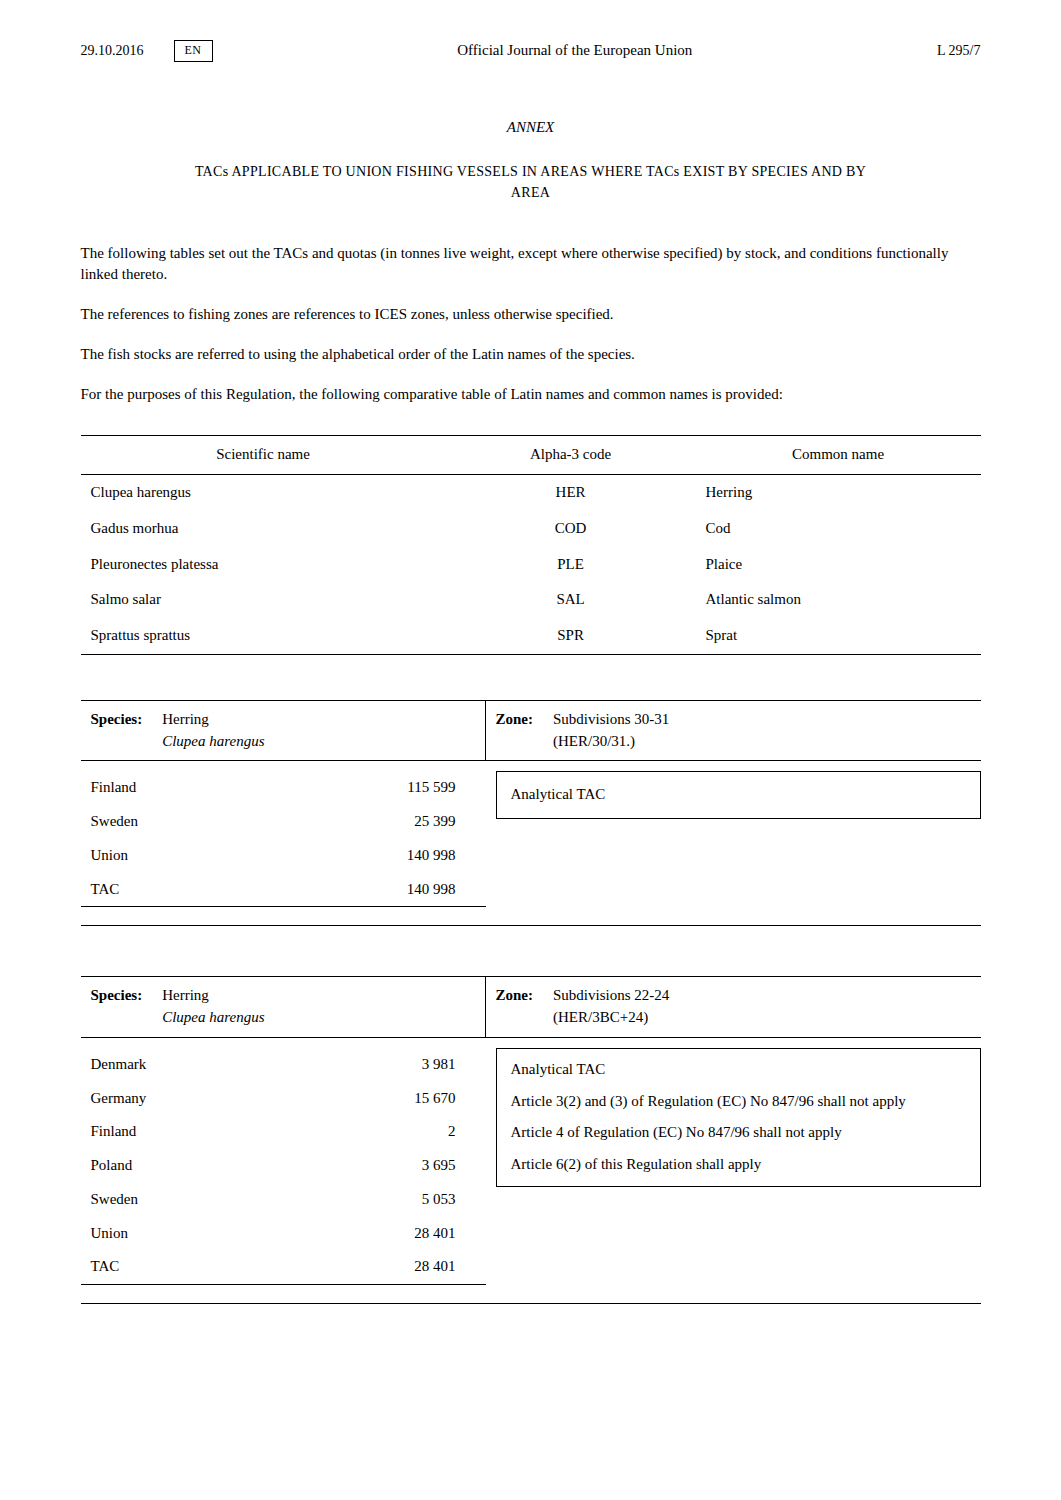29.10.2016 EN Official Journal of the European Union L 295/7
ANNEX
TACs APPLICABLE TO UNION FISHING VESSELS IN AREAS WHERE TACs EXIST BY SPECIES AND BY AREA
The following tables set out the TACs and quotas (in tonnes live weight, except where otherwise specified) by stock, and conditions functionally linked thereto.
The references to fishing zones are references to ICES zones, unless otherwise specified.
The fish stocks are referred to using the alphabetical order of the Latin names of the species.
For the purposes of this Regulation, the following comparative table of Latin names and common names is provided:
| Scientific name | Alpha-3 code | Common name |
| --- | --- | --- |
| Clupea harengus | HER | Herring |
| Gadus morhua | COD | Cod |
| Pleuronectes platessa | PLE | Plaice |
| Salmo salar | SAL | Atlantic salmon |
| Sprattus sprattus | SPR | Sprat |
Species: Herring
Clupea harengus
Zone: Subdivisions 30-31
(HER/30/31.)
| Finland | 115 599 |
| Sweden | 25 399 |
| Union | 140 998 |
| TAC | 140 998 |
Analytical TAC
Species: Herring
Clupea harengus
Zone: Subdivisions 22-24
(HER/3BC+24)
| Denmark | 3 981 |
| Germany | 15 670 |
| Finland | 2 |
| Poland | 3 695 |
| Sweden | 5 053 |
| Union | 28 401 |
| TAC | 28 401 |
Analytical TAC
Article 3(2) and (3) of Regulation (EC) No 847/96 shall not apply
Article 4 of Regulation (EC) No 847/96 shall not apply
Article 6(2) of this Regulation shall apply